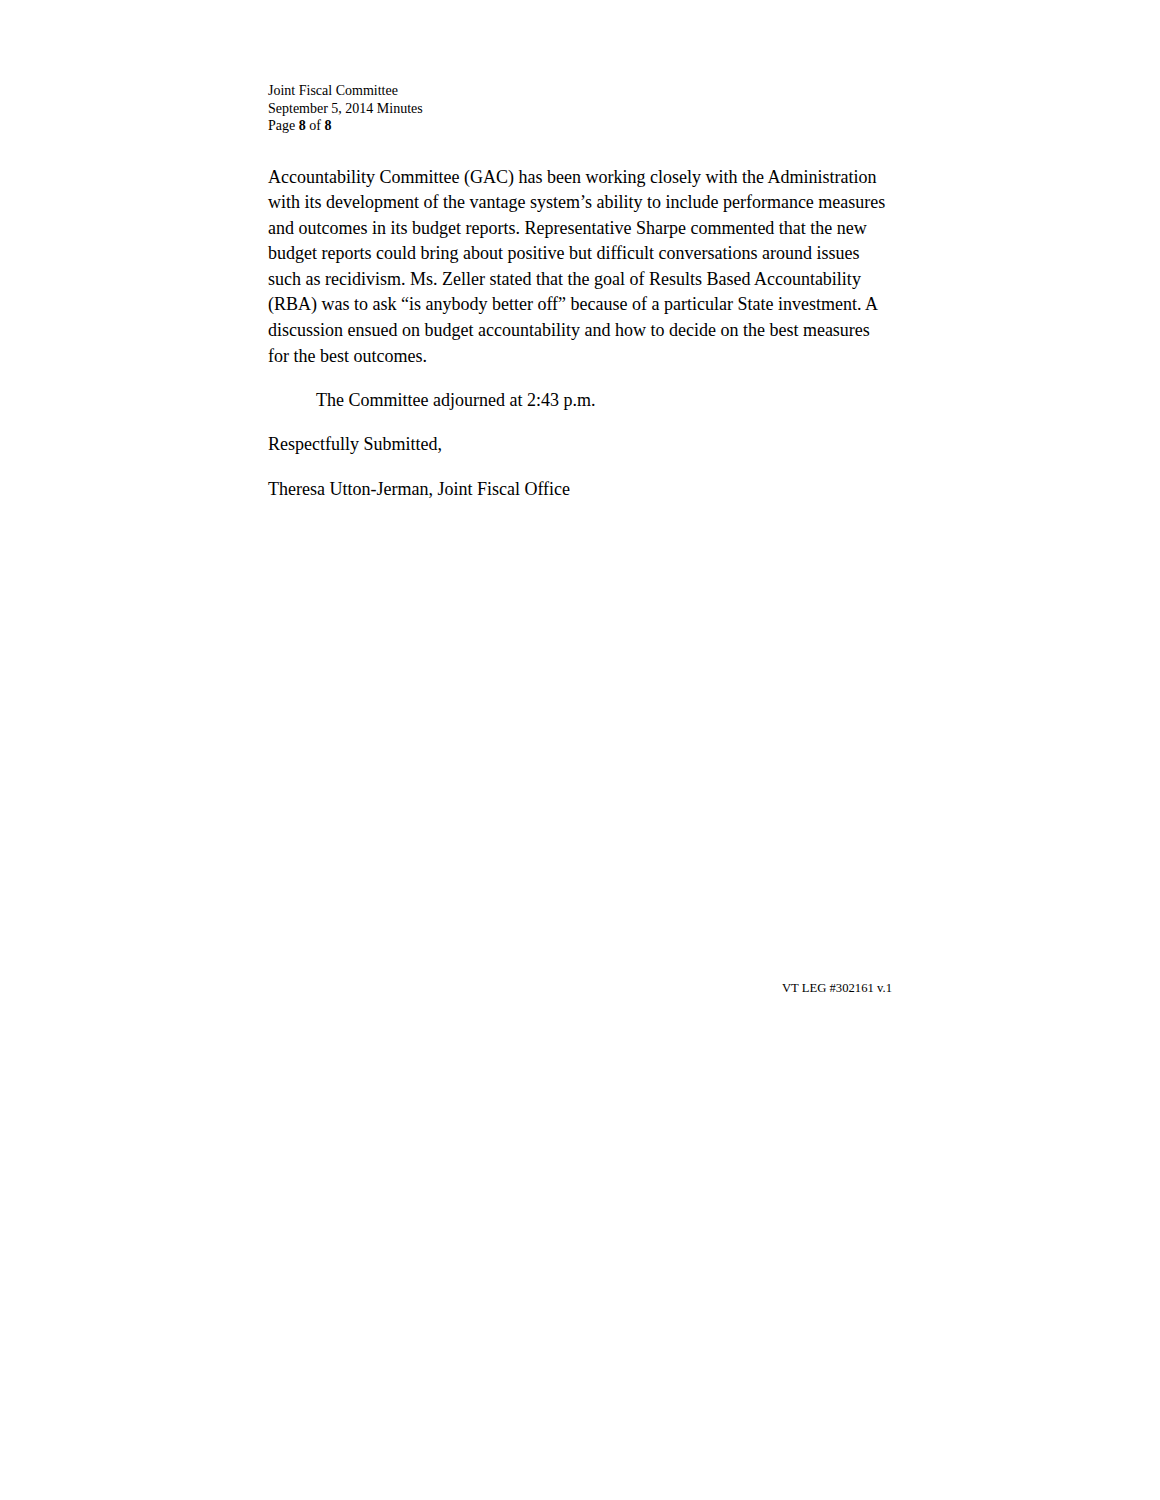Joint Fiscal Committee
September 5, 2014 Minutes
Page 8 of 8
Accountability Committee (GAC) has been working closely with the Administration with its development of the vantage system’s ability to include performance measures and outcomes in its budget reports. Representative Sharpe commented that the new budget reports could bring about positive but difficult conversations around issues such as recidivism. Ms. Zeller stated that the goal of Results Based Accountability (RBA) was to ask “is anybody better off” because of a particular State investment. A discussion ensued on budget accountability and how to decide on the best measures for the best outcomes.
The Committee adjourned at 2:43 p.m.
Respectfully Submitted,
Theresa Utton-Jerman, Joint Fiscal Office
VT LEG #302161 v.1